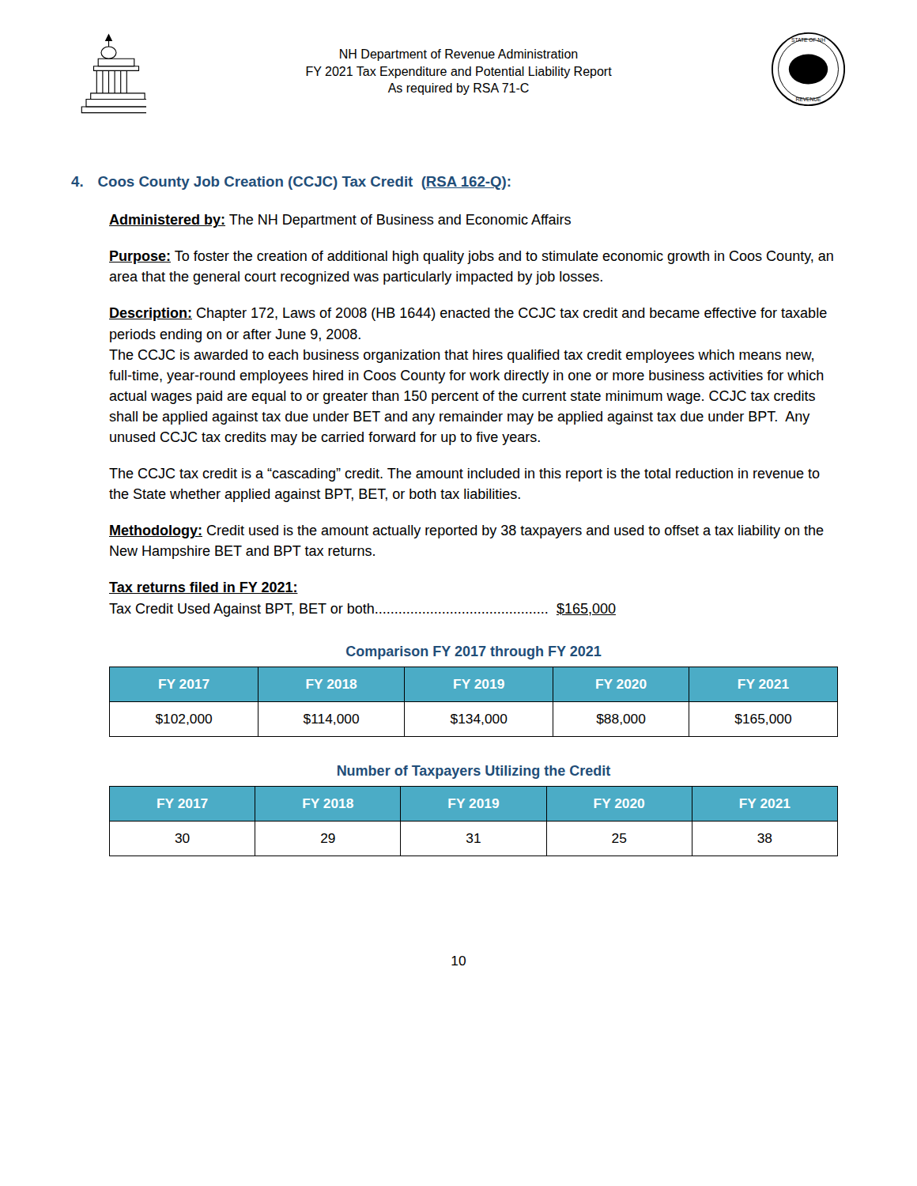NH Department of Revenue Administration
FY 2021 Tax Expenditure and Potential Liability Report
As required by RSA 71-C
4. Coos County Job Creation (CCJC) Tax Credit (RSA 162-Q):
Administered by: The NH Department of Business and Economic Affairs
Purpose: To foster the creation of additional high quality jobs and to stimulate economic growth in Coos County, an area that the general court recognized was particularly impacted by job losses.
Description: Chapter 172, Laws of 2008 (HB 1644) enacted the CCJC tax credit and became effective for taxable periods ending on or after June 9, 2008.
The CCJC is awarded to each business organization that hires qualified tax credit employees which means new, full-time, year-round employees hired in Coos County for work directly in one or more business activities for which actual wages paid are equal to or greater than 150 percent of the current state minimum wage. CCJC tax credits shall be applied against tax due under BET and any remainder may be applied against tax due under BPT. Any unused CCJC tax credits may be carried forward for up to five years.
The CCJC tax credit is a “cascading” credit. The amount included in this report is the total reduction in revenue to the State whether applied against BPT, BET, or both tax liabilities.
Methodology: Credit used is the amount actually reported by 38 taxpayers and used to offset a tax liability on the New Hampshire BET and BPT tax returns.
Tax returns filed in FY 2021:
Tax Credit Used Against BPT, BET or both............................................ $165,000
Comparison FY 2017 through FY 2021
| FY 2017 | FY 2018 | FY 2019 | FY 2020 | FY 2021 |
| --- | --- | --- | --- | --- |
| $102,000 | $114,000 | $134,000 | $88,000 | $165,000 |
Number of Taxpayers Utilizing the Credit
| FY 2017 | FY 2018 | FY 2019 | FY 2020 | FY 2021 |
| --- | --- | --- | --- | --- |
| 30 | 29 | 31 | 25 | 38 |
10